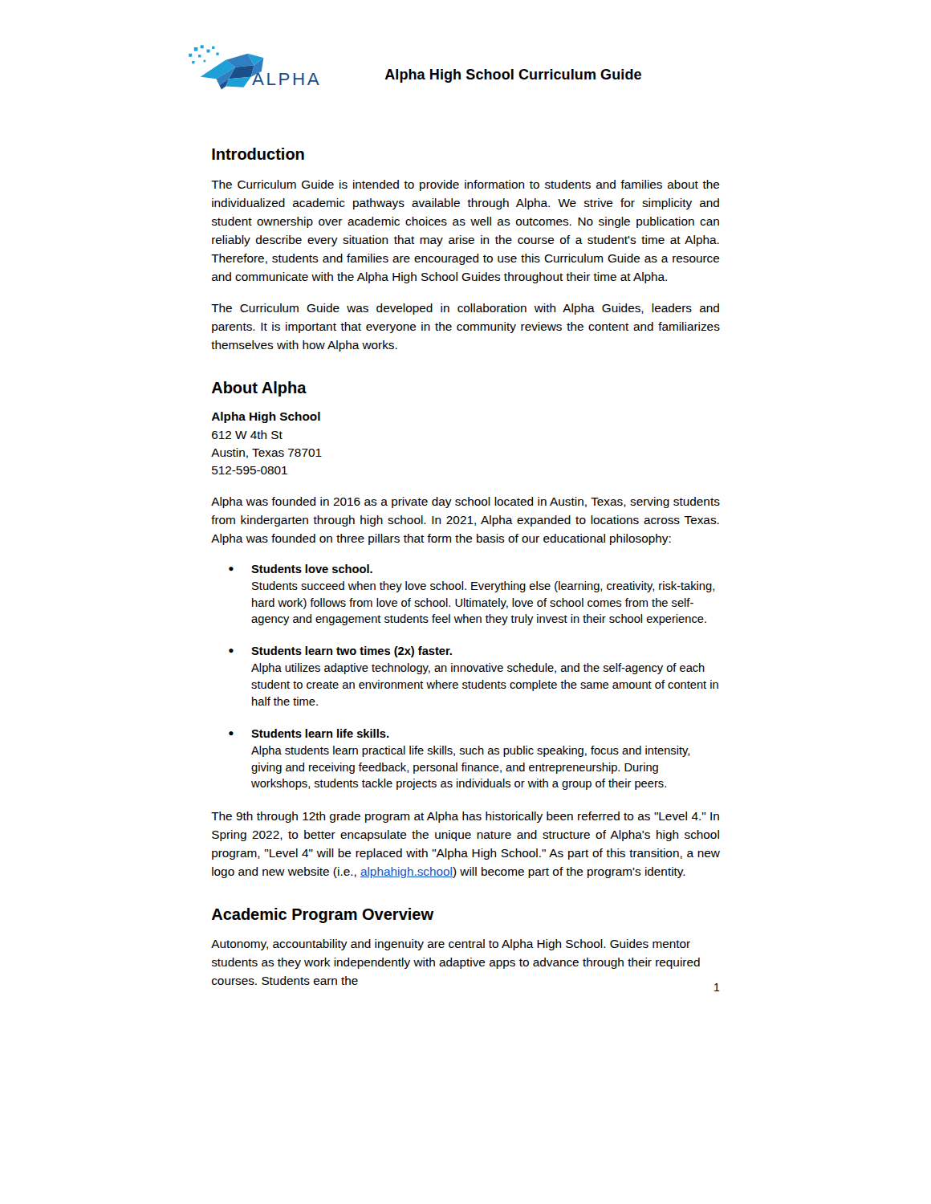ALPHA
Alpha High School Curriculum Guide
Introduction
The Curriculum Guide is intended to provide information to students and families about the individualized academic pathways available through Alpha. We strive for simplicity and student ownership over academic choices as well as outcomes. No single publication can reliably describe every situation that may arise in the course of a student's time at Alpha. Therefore, students and families are encouraged to use this Curriculum Guide as a resource and communicate with the Alpha High School Guides throughout their time at Alpha.
The Curriculum Guide was developed in collaboration with Alpha Guides, leaders and parents. It is important that everyone in the community reviews the content and familiarizes themselves with how Alpha works.
About Alpha
Alpha High School
612 W 4th St
Austin, Texas 78701
512-595-0801
Alpha was founded in 2016 as a private day school located in Austin, Texas, serving students from kindergarten through high school. In 2021, Alpha expanded to locations across Texas. Alpha was founded on three pillars that form the basis of our educational philosophy:
Students love school. Students succeed when they love school. Everything else (learning, creativity, risk-taking, hard work) follows from love of school. Ultimately, love of school comes from the self-agency and engagement students feel when they truly invest in their school experience.
Students learn two times (2x) faster. Alpha utilizes adaptive technology, an innovative schedule, and the self-agency of each student to create an environment where students complete the same amount of content in half the time.
Students learn life skills. Alpha students learn practical life skills, such as public speaking, focus and intensity, giving and receiving feedback, personal finance, and entrepreneurship. During workshops, students tackle projects as individuals or with a group of their peers.
The 9th through 12th grade program at Alpha has historically been referred to as "Level 4." In Spring 2022, to better encapsulate the unique nature and structure of Alpha's high school program, "Level 4" will be replaced with "Alpha High School." As part of this transition, a new logo and new website (i.e., alphahigh.school) will become part of the program's identity.
Academic Program Overview
Autonomy, accountability and ingenuity are central to Alpha High School. Guides mentor students as they work independently with adaptive apps to advance through their required courses. Students earn the
1